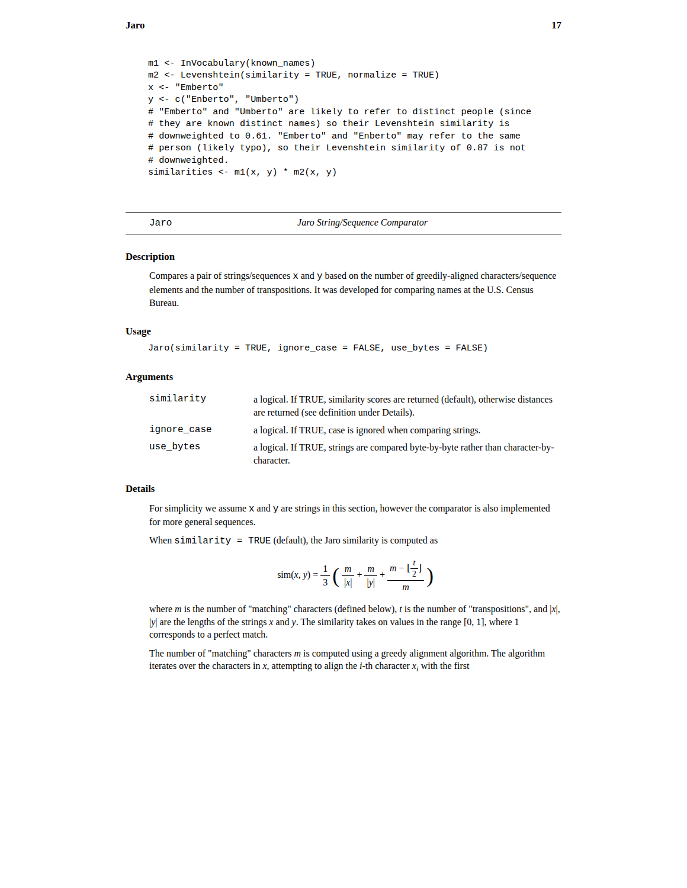Jaro 17
m1 <- InVocabulary(known_names)
m2 <- Levenshtein(similarity = TRUE, normalize = TRUE)
x <- "Emberto"
y <- c("Enberto", "Umberto")
# "Emberto" and "Umberto" are likely to refer to distinct people (since
# they are known distinct names) so their Levenshtein similarity is
# downweighted to 0.61. "Emberto" and "Enberto" may refer to the same
# person (likely typo), so their Levenshtein similarity of 0.87 is not
# downweighted.
similarities <- m1(x, y) * m2(x, y)
Jaro Jaro String/Sequence Comparator
Description
Compares a pair of strings/sequences x and y based on the number of greedily-aligned characters/sequence elements and the number of transpositions. It was developed for comparing names at the U.S. Census Bureau.
Usage
Jaro(similarity = TRUE, ignore_case = FALSE, use_bytes = FALSE)
Arguments
similarity a logical. If TRUE, similarity scores are returned (default), otherwise distances are returned (see definition under Details).
ignore_case a logical. If TRUE, case is ignored when comparing strings.
use_bytes a logical. If TRUE, strings are compared byte-by-byte rather than character-by-character.
Details
For simplicity we assume x and y are strings in this section, however the comparator is also implemented for more general sequences.
When similarity = TRUE (default), the Jaro similarity is computed as
sim(x, y) = 13 ( m|x| + m|y| + m − ⌊t 2⌋m )
where m is the number of "matching" characters (defined below), t is the number of "transpositions", and |x|, |y| are the lengths of the strings x and y. The similarity takes on values in the range [0, 1], where 1 corresponds to a perfect match.
The number of "matching" characters m is computed using a greedy alignment algorithm. The algorithm iterates over the characters in x, attempting to align the i-th character xi with the first